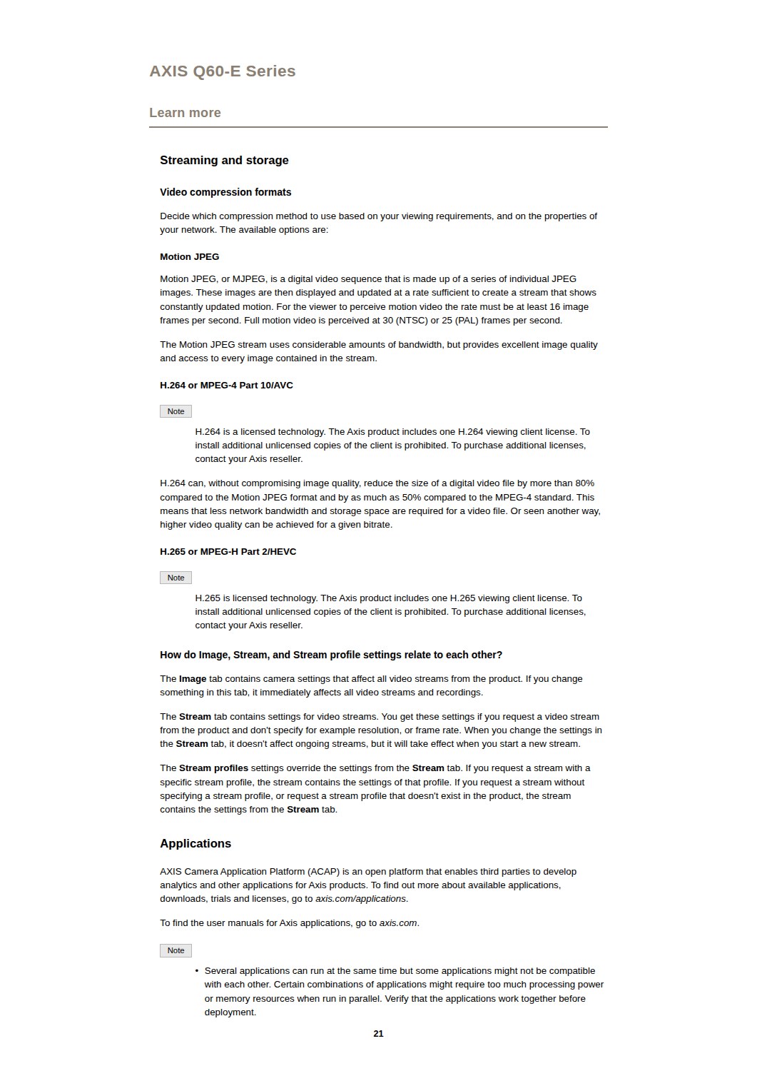AXIS Q60-E Series
Learn more
Streaming and storage
Video compression formats
Decide which compression method to use based on your viewing requirements, and on the properties of your network. The available options are:
Motion JPEG
Motion JPEG, or MJPEG, is a digital video sequence that is made up of a series of individual JPEG images. These images are then displayed and updated at a rate sufficient to create a stream that shows constantly updated motion. For the viewer to perceive motion video the rate must be at least 16 image frames per second. Full motion video is perceived at 30 (NTSC) or 25 (PAL) frames per second.
The Motion JPEG stream uses considerable amounts of bandwidth, but provides excellent image quality and access to every image contained in the stream.
H.264 or MPEG-4 Part 10/AVC
Note
H.264 is a licensed technology. The Axis product includes one H.264 viewing client license. To install additional unlicensed copies of the client is prohibited. To purchase additional licenses, contact your Axis reseller.
H.264 can, without compromising image quality, reduce the size of a digital video file by more than 80% compared to the Motion JPEG format and by as much as 50% compared to the MPEG-4 standard. This means that less network bandwidth and storage space are required for a video file. Or seen another way, higher video quality can be achieved for a given bitrate.
H.265 or MPEG-H Part 2/HEVC
Note
H.265 is licensed technology. The Axis product includes one H.265 viewing client license. To install additional unlicensed copies of the client is prohibited. To purchase additional licenses, contact your Axis reseller.
How do Image, Stream, and Stream profile settings relate to each other?
The Image tab contains camera settings that affect all video streams from the product. If you change something in this tab, it immediately affects all video streams and recordings.
The Stream tab contains settings for video streams. You get these settings if you request a video stream from the product and don't specify for example resolution, or frame rate. When you change the settings in the Stream tab, it doesn't affect ongoing streams, but it will take effect when you start a new stream.
The Stream profiles settings override the settings from the Stream tab. If you request a stream with a specific stream profile, the stream contains the settings of that profile. If you request a stream without specifying a stream profile, or request a stream profile that doesn't exist in the product, the stream contains the settings from the Stream tab.
Applications
AXIS Camera Application Platform (ACAP) is an open platform that enables third parties to develop analytics and other applications for Axis products. To find out more about available applications, downloads, trials and licenses, go to axis.com/applications.
To find the user manuals for Axis applications, go to axis.com.
Note
Several applications can run at the same time but some applications might not be compatible with each other. Certain combinations of applications might require too much processing power or memory resources when run in parallel. Verify that the applications work together before deployment.
21